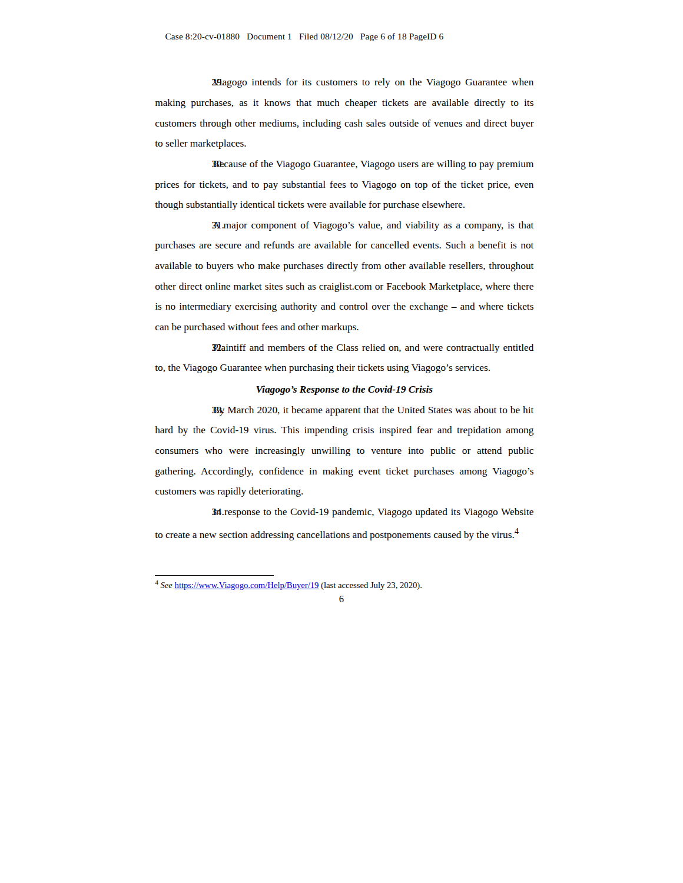Case 8:20-cv-01880 Document 1 Filed 08/12/20 Page 6 of 18 PageID 6
29. Viagogo intends for its customers to rely on the Viagogo Guarantee when making purchases, as it knows that much cheaper tickets are available directly to its customers through other mediums, including cash sales outside of venues and direct buyer to seller marketplaces.
30. Because of the Viagogo Guarantee, Viagogo users are willing to pay premium prices for tickets, and to pay substantial fees to Viagogo on top of the ticket price, even though substantially identical tickets were available for purchase elsewhere.
31. A major component of Viagogo’s value, and viability as a company, is that purchases are secure and refunds are available for cancelled events. Such a benefit is not available to buyers who make purchases directly from other available resellers, throughout other direct online market sites such as craiglist.com or Facebook Marketplace, where there is no intermediary exercising authority and control over the exchange – and where tickets can be purchased without fees and other markups.
32. Plaintiff and members of the Class relied on, and were contractually entitled to, the Viagogo Guarantee when purchasing their tickets using Viagogo’s services.
Viagogo’s Response to the Covid-19 Crisis
33. By March 2020, it became apparent that the United States was about to be hit hard by the Covid-19 virus. This impending crisis inspired fear and trepidation among consumers who were increasingly unwilling to venture into public or attend public gathering. Accordingly, confidence in making event ticket purchases among Viagogo’s customers was rapidly deteriorating.
34. In response to the Covid-19 pandemic, Viagogo updated its Viagogo Website to create a new section addressing cancellations and postponements caused by the virus.4
4 See https://www.Viagogo.com/Help/Buyer/19 (last accessed July 23, 2020).
6